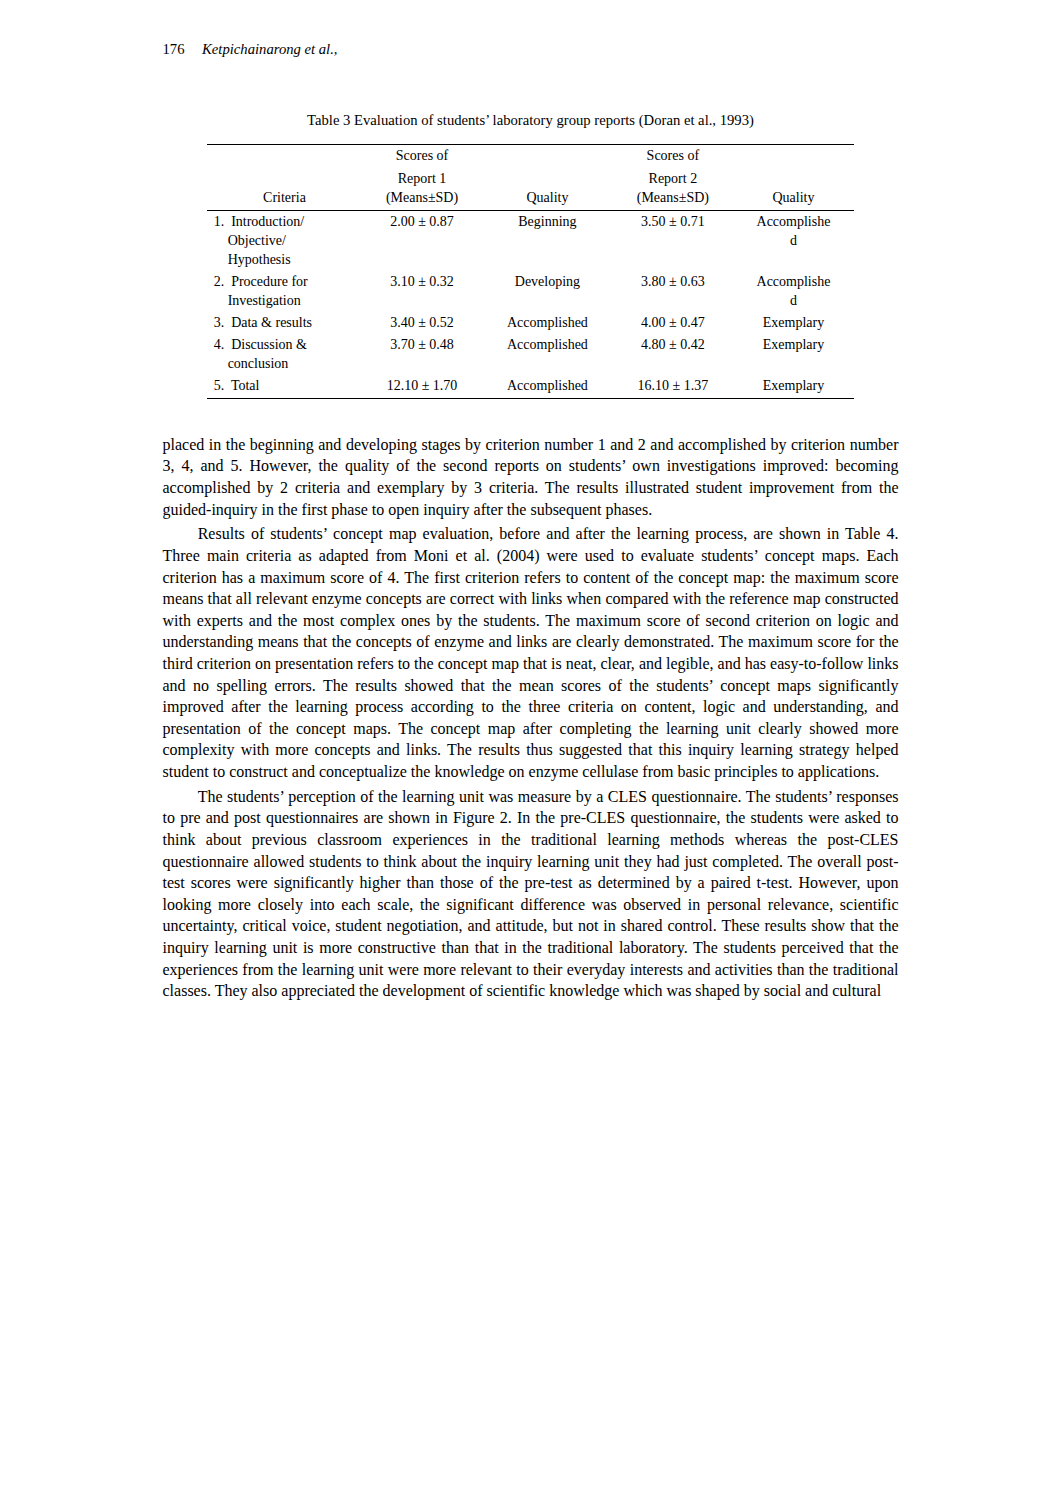176 Ketpichainarong et al.,
Table 3 Evaluation of students’ laboratory group reports (Doran et al., 1993)
| Criteria | Scores of | Quality | Scores of | Quality |
| --- | --- | --- | --- | --- |
| Report 1 (Means±SD) | Report 2 (Means±SD) |
| 1. Introduction/ Objective/ Hypothesis | 2.00 ± 0.87 | Beginning | 3.50 ± 0.71 | Accomplishe d |
| 2. Procedure for Investigation | 3.10 ± 0.32 | Developing | 3.80 ± 0.63 | Accomplishe d |
| 3. Data & results | 3.40 ± 0.52 | Accomplished | 4.00 ± 0.47 | Exemplary |
| 4. Discussion & conclusion | 3.70 ± 0.48 | Accomplished | 4.80 ± 0.42 | Exemplary |
| 5. Total | 12.10 ± 1.70 | Accomplished | 16.10 ± 1.37 | Exemplary |
placed in the beginning and developing stages by criterion number 1 and 2 and accomplished by criterion number 3, 4, and 5. However, the quality of the second reports on students’ own investigations improved: becoming accomplished by 2 criteria and exemplary by 3 criteria. The results illustrated student improvement from the guided-inquiry in the first phase to open inquiry after the subsequent phases.
Results of students’ concept map evaluation, before and after the learning process, are shown in Table 4. Three main criteria as adapted from Moni et al. (2004) were used to evaluate students’ concept maps. Each criterion has a maximum score of 4. The first criterion refers to content of the concept map: the maximum score means that all relevant enzyme concepts are correct with links when compared with the reference map constructed with experts and the most complex ones by the students. The maximum score of second criterion on logic and understanding means that the concepts of enzyme and links are clearly demonstrated. The maximum score for the third criterion on presentation refers to the concept map that is neat, clear, and legible, and has easy-to-follow links and no spelling errors. The results showed that the mean scores of the students’ concept maps significantly improved after the learning process according to the three criteria on content, logic and understanding, and presentation of the concept maps. The concept map after completing the learning unit clearly showed more complexity with more concepts and links. The results thus suggested that this inquiry learning strategy helped student to construct and conceptualize the knowledge on enzyme cellulase from basic principles to applications.
The students’ perception of the learning unit was measure by a CLES questionnaire. The students’ responses to pre and post questionnaires are shown in Figure 2. In the pre-CLES questionnaire, the students were asked to think about previous classroom experiences in the traditional learning methods whereas the post-CLES questionnaire allowed students to think about the inquiry learning unit they had just completed. The overall post-test scores were significantly higher than those of the pre-test as determined by a paired t-test. However, upon looking more closely into each scale, the significant difference was observed in personal relevance, scientific uncertainty, critical voice, student negotiation, and attitude, but not in shared control. These results show that the inquiry learning unit is more constructive than that in the traditional laboratory. The students perceived that the experiences from the learning unit were more relevant to their everyday interests and activities than the traditional classes. They also appreciated the development of scientific knowledge which was shaped by social and cultural